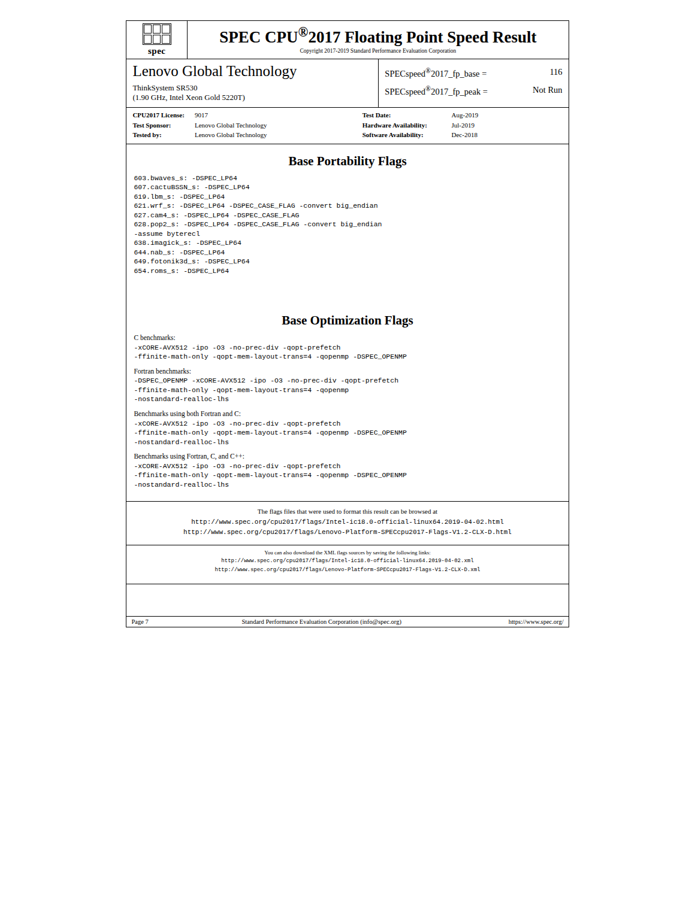spec
SPEC CPU®2017 Floating Point Speed Result
Copyright 2017-2019 Standard Performance Evaluation Corporation
Lenovo Global Technology
ThinkSystem SR530
(1.90 GHz, Intel Xeon Gold 5220T)
SPECspeed®2017_fp_base = 116
SPECspeed®2017_fp_peak = Not Run
CPU2017 License: 9017
Test Sponsor: Lenovo Global Technology
Tested by: Lenovo Global Technology
Test Date: Aug-2019
Hardware Availability: Jul-2019
Software Availability: Dec-2018
Base Portability Flags
603.bwaves_s: -DSPEC_LP64
607.cactuBSSN_s: -DSPEC_LP64
619.lbm_s: -DSPEC_LP64
621.wrf_s: -DSPEC_LP64 -DSPEC_CASE_FLAG -convert big_endian
627.cam4_s: -DSPEC_LP64 -DSPEC_CASE_FLAG
628.pop2_s: -DSPEC_LP64 -DSPEC_CASE_FLAG -convert big_endian
-assume byterecl
638.imagick_s: -DSPEC_LP64
644.nab_s: -DSPEC_LP64
649.fotonik3d_s: -DSPEC_LP64
654.roms_s: -DSPEC_LP64
Base Optimization Flags
C benchmarks:
-xCORE-AVX512 -ipo -O3 -no-prec-div -qopt-prefetch
-ffinite-math-only -qopt-mem-layout-trans=4 -qopenmp -DSPEC_OPENMP
Fortran benchmarks:
-DSPEC_OPENMP -xCORE-AVX512 -ipo -O3 -no-prec-div -qopt-prefetch
-ffinite-math-only -qopt-mem-layout-trans=4 -qopenmp
-nostandard-realloc-lhs
Benchmarks using both Fortran and C:
-xCORE-AVX512 -ipo -O3 -no-prec-div -qopt-prefetch
-ffinite-math-only -qopt-mem-layout-trans=4 -qopenmp -DSPEC_OPENMP
-nostandard-realloc-lhs
Benchmarks using Fortran, C, and C++:
-xCORE-AVX512 -ipo -O3 -no-prec-div -qopt-prefetch
-ffinite-math-only -qopt-mem-layout-trans=4 -qopenmp -DSPEC_OPENMP
-nostandard-realloc-lhs
The flags files that were used to format this result can be browsed at
http://www.spec.org/cpu2017/flags/Intel-ic18.0-official-linux64.2019-04-02.html
http://www.spec.org/cpu2017/flags/Lenovo-Platform-SPECcpu2017-Flags-V1.2-CLX-D.html
You can also download the XML flags sources by saving the following links:
http://www.spec.org/cpu2017/flags/Intel-ic18.0-official-linux64.2019-04-02.xml
http://www.spec.org/cpu2017/flags/Lenovo-Platform-SPECcpu2017-Flags-V1.2-CLX-D.xml
Page 7
Standard Performance Evaluation Corporation (info@spec.org)
https://www.spec.org/